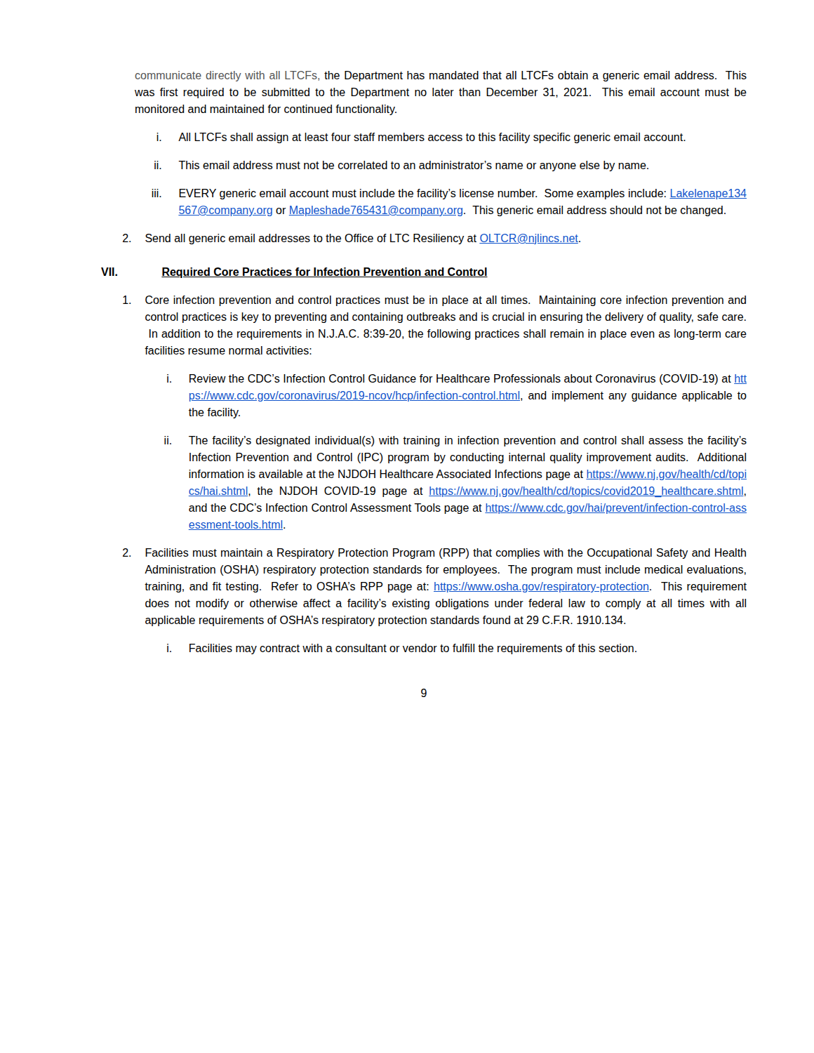communicate directly with all LTCFs, the Department has mandated that all LTCFs obtain a generic email address. This was first required to be submitted to the Department no later than December 31, 2021. This email account must be monitored and maintained for continued functionality.
All LTCFs shall assign at least four staff members access to this facility specific generic email account.
This email address must not be correlated to an administrator’s name or anyone else by name.
EVERY generic email account must include the facility’s license number. Some examples include: Lakelenape134567@company.org or Mapleshade765431@company.org. This generic email address should not be changed.
Send all generic email addresses to the Office of LTC Resiliency at OLTCR@njlincs.net.
VII. Required Core Practices for Infection Prevention and Control
Core infection prevention and control practices must be in place at all times. Maintaining core infection prevention and control practices is key to preventing and containing outbreaks and is crucial in ensuring the delivery of quality, safe care. In addition to the requirements in N.J.A.C. 8:39-20, the following practices shall remain in place even as long-term care facilities resume normal activities:
Review the CDC’s Infection Control Guidance for Healthcare Professionals about Coronavirus (COVID-19) at https://www.cdc.gov/coronavirus/2019-ncov/hcp/infection-control.html, and implement any guidance applicable to the facility.
The facility’s designated individual(s) with training in infection prevention and control shall assess the facility’s Infection Prevention and Control (IPC) program by conducting internal quality improvement audits. Additional information is available at the NJDOH Healthcare Associated Infections page at https://www.nj.gov/health/cd/topics/hai.shtml, the NJDOH COVID-19 page at https://www.nj.gov/health/cd/topics/covid2019_healthcare.shtml, and the CDC’s Infection Control Assessment Tools page at https://www.cdc.gov/hai/prevent/infection-control-assessment-tools.html.
Facilities must maintain a Respiratory Protection Program (RPP) that complies with the Occupational Safety and Health Administration (OSHA) respiratory protection standards for employees. The program must include medical evaluations, training, and fit testing. Refer to OSHA’s RPP page at: https://www.osha.gov/respiratory-protection. This requirement does not modify or otherwise affect a facility’s existing obligations under federal law to comply at all times with all applicable requirements of OSHA’s respiratory protection standards found at 29 C.F.R. 1910.134.
Facilities may contract with a consultant or vendor to fulfill the requirements of this section.
9